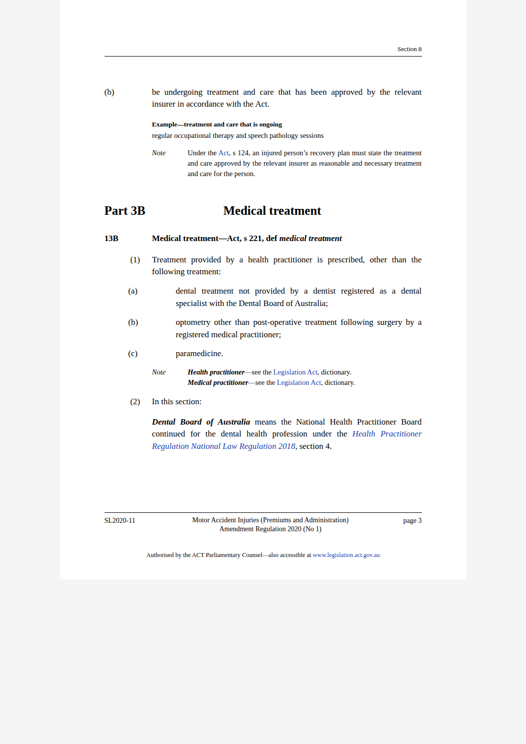Section 8
(b) be undergoing treatment and care that has been approved by the relevant insurer in accordance with the Act.
Example—treatment and care that is ongoing
regular occupational therapy and speech pathology sessions
Note
Under the Act, s 124, an injured person’s recovery plan must state the treatment and care approved by the relevant insurer as reasonable and necessary treatment and care for the person.
Part 3B
Medical treatment
13B
Medical treatment—Act, s 221, def medical treatment
(1)
Treatment provided by a health practitioner is prescribed, other than the following treatment:
(a) dental treatment not provided by a dentist registered as a dental specialist with the Dental Board of Australia;
(b) optometry other than post-operative treatment following surgery by a registered medical practitioner;
(c) paramedicine.
Note
Health practitioner—see the Legislation Act, dictionary.
Medical practitioner—see the Legislation Act, dictionary.
(2)
In this section:
Dental Board of Australia means the National Health Practitioner Board continued for the dental health profession under the Health Practitioner Regulation National Law Regulation 2018, section 4.
SL2020-11
Motor Accident Injuries (Premiums and Administration)
Amendment Regulation 2020 (No 1)
page 3
Authorised by the ACT Parliamentary Counsel—also accessible at www.legislation.act.gov.au